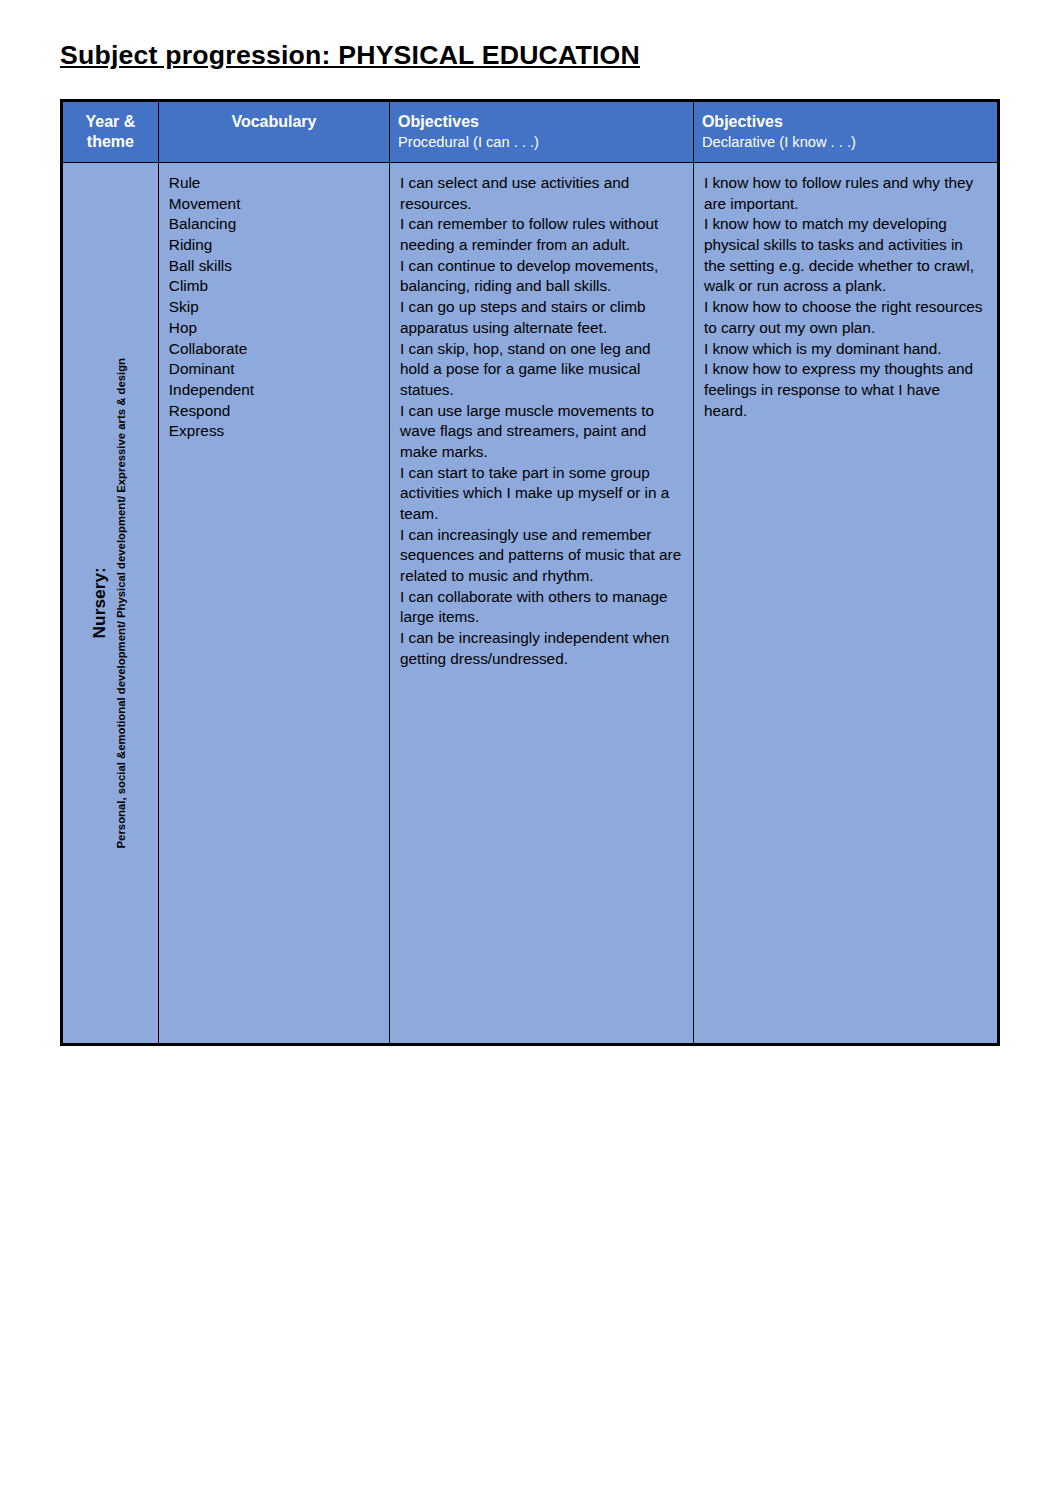Subject progression: PHYSICAL EDUCATION
| Year & theme | Vocabulary | Objectives Procedural (I can . . .) | Objectives Declarative (I know . . .) |
| --- | --- | --- | --- |
| Nursery: Personal, social &emotional development/ Physical development/ Expressive arts & design | Rule Movement Balancing Riding Ball skills Climb Skip Hop Collaborate Dominant Independent Respond Express | I can select and use activities and resources. I can remember to follow rules without needing a reminder from an adult. I can continue to develop movements, balancing, riding and ball skills. I can go up steps and stairs or climb apparatus using alternate feet. I can skip, hop, stand on one leg and hold a pose for a game like musical statues. I can use large muscle movements to wave flags and streamers, paint and make marks. I can start to take part in some group activities which I make up myself or in a team. I can increasingly use and remember sequences and patterns of music that are related to music and rhythm. I can collaborate with others to manage large items. I can be increasingly independent when getting dress/undressed. | I know how to follow rules and why they are important. I know how to match my developing physical skills to tasks and activities in the setting e.g. decide whether to crawl, walk or run across a plank. I know how to choose the right resources to carry out my own plan. I know which is my dominant hand. I know how to express my thoughts and feelings in response to what I have heard. |